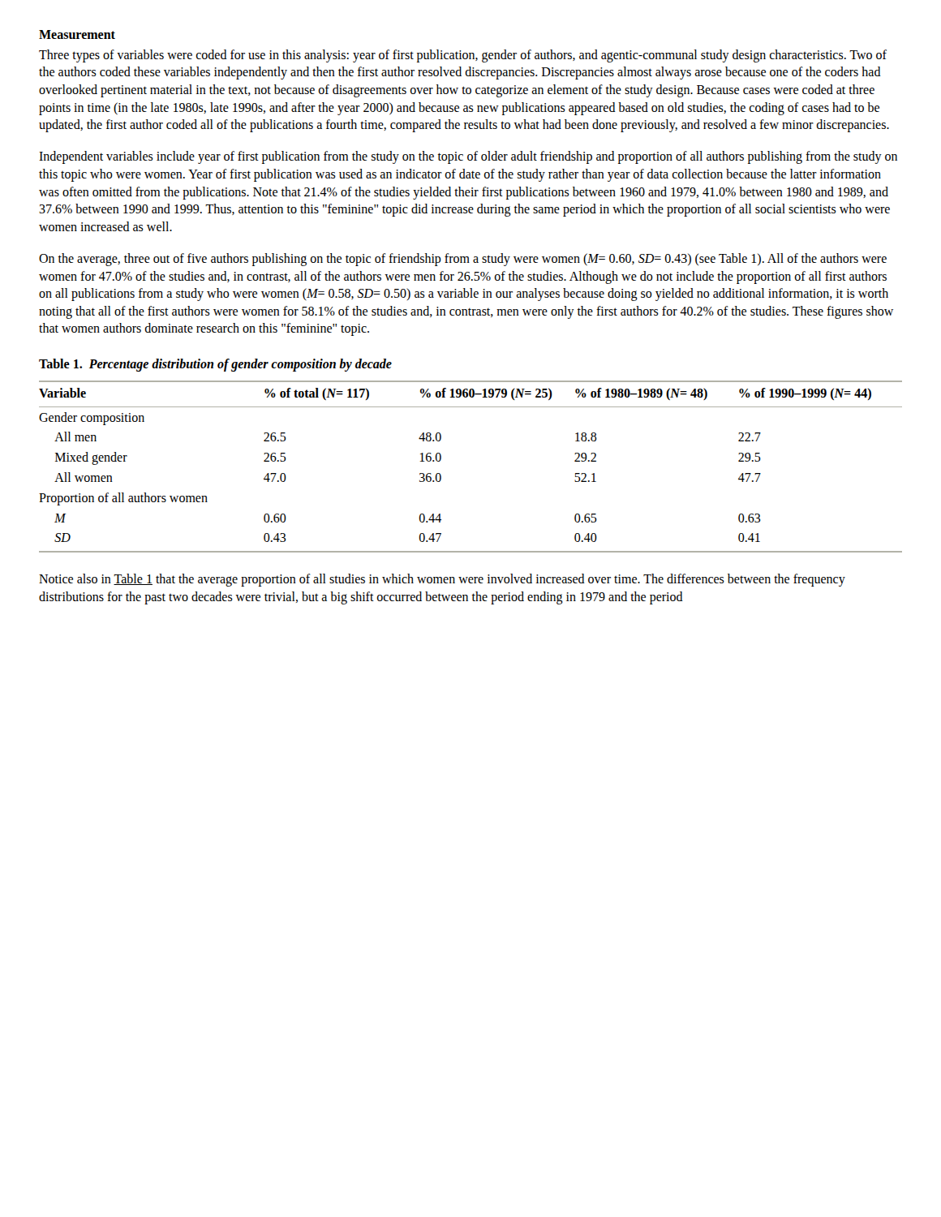Measurement
Three types of variables were coded for use in this analysis: year of first publication, gender of authors, and agentic-communal study design characteristics. Two of the authors coded these variables independently and then the first author resolved discrepancies. Discrepancies almost always arose because one of the coders had overlooked pertinent material in the text, not because of disagreements over how to categorize an element of the study design. Because cases were coded at three points in time (in the late 1980s, late 1990s, and after the year 2000) and because as new publications appeared based on old studies, the coding of cases had to be updated, the first author coded all of the publications a fourth time, compared the results to what had been done previously, and resolved a few minor discrepancies.
Independent variables include year of first publication from the study on the topic of older adult friendship and proportion of all authors publishing from the study on this topic who were women. Year of first publication was used as an indicator of date of the study rather than year of data collection because the latter information was often omitted from the publications. Note that 21.4% of the studies yielded their first publications between 1960 and 1979, 41.0% between 1980 and 1989, and 37.6% between 1990 and 1999. Thus, attention to this "feminine" topic did increase during the same period in which the proportion of all social scientists who were women increased as well.
On the average, three out of five authors publishing on the topic of friendship from a study were women (M= 0.60, SD= 0.43) (see Table 1). All of the authors were women for 47.0% of the studies and, in contrast, all of the authors were men for 26.5% of the studies. Although we do not include the proportion of all first authors on all publications from a study who were women (M= 0.58, SD= 0.50) as a variable in our analyses because doing so yielded no additional information, it is worth noting that all of the first authors were women for 58.1% of the studies and, in contrast, men were only the first authors for 40.2% of the studies. These figures show that women authors dominate research on this "feminine" topic.
Table 1. Percentage distribution of gender composition by decade
| Variable | % of total ( N = 117) | % of 1960–1979 ( N = 25) | % of 1980–1989 ( N = 48) | % of 1990–1999 ( N = 44) |
| --- | --- | --- | --- | --- |
| Gender composition | | | | |
| All men | 26.5 | 48.0 | 18.8 | 22.7 |
| Mixed gender | 26.5 | 16.0 | 29.2 | 29.5 |
| All women | 47.0 | 36.0 | 52.1 | 47.7 |
| Proportion of all authors women | | | | |
| M | 0.60 | 0.44 | 0.65 | 0.63 |
| SD | 0.43 | 0.47 | 0.40 | 0.41 |
Notice also in Table 1 that the average proportion of all studies in which women were involved increased over time. The differences between the frequency distributions for the past two decades were trivial, but a big shift occurred between the period ending in 1979 and the period